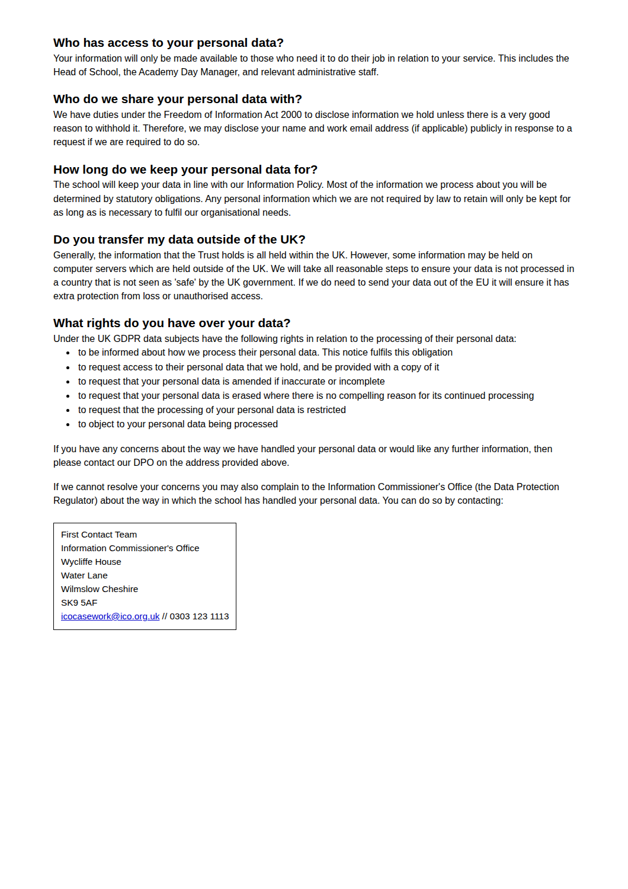Who has access to your personal data?
Your information will only be made available to those who need it to do their job in relation to your service. This includes the Head of School, the Academy Day Manager, and relevant administrative staff.
Who do we share your personal data with?
We have duties under the Freedom of Information Act 2000 to disclose information we hold unless there is a very good reason to withhold it. Therefore, we may disclose your name and work email address (if applicable) publicly in response to a request if we are required to do so.
How long do we keep your personal data for?
The school will keep your data in line with our Information Policy. Most of the information we process about you will be determined by statutory obligations. Any personal information which we are not required by law to retain will only be kept for as long as is necessary to fulfil our organisational needs.
Do you transfer my data outside of the UK?
Generally, the information that the Trust holds is all held within the UK. However, some information may be held on computer servers which are held outside of the UK. We will take all reasonable steps to ensure your data is not processed in a country that is not seen as 'safe' by the UK government. If we do need to send your data out of the EU it will ensure it has extra protection from loss or unauthorised access.
What rights do you have over your data?
Under the UK GDPR data subjects have the following rights in relation to the processing of their personal data:
to be informed about how we process their personal data. This notice fulfils this obligation
to request access to their personal data that we hold, and be provided with a copy of it
to request that your personal data is amended if inaccurate or incomplete
to request that your personal data is erased where there is no compelling reason for its continued processing
to request that the processing of your personal data is restricted
to object to your personal data being processed
If you have any concerns about the way we have handled your personal data or would like any further information, then please contact our DPO on the address provided above.
If we cannot resolve your concerns you may also complain to the Information Commissioner's Office (the Data Protection Regulator) about the way in which the school has handled your personal data. You can do so by contacting:
First Contact Team
Information Commissioner's Office
Wycliffe House
Water Lane
Wilmslow Cheshire
SK9 5AF
icocasework@ico.org.uk // 0303 123 1113